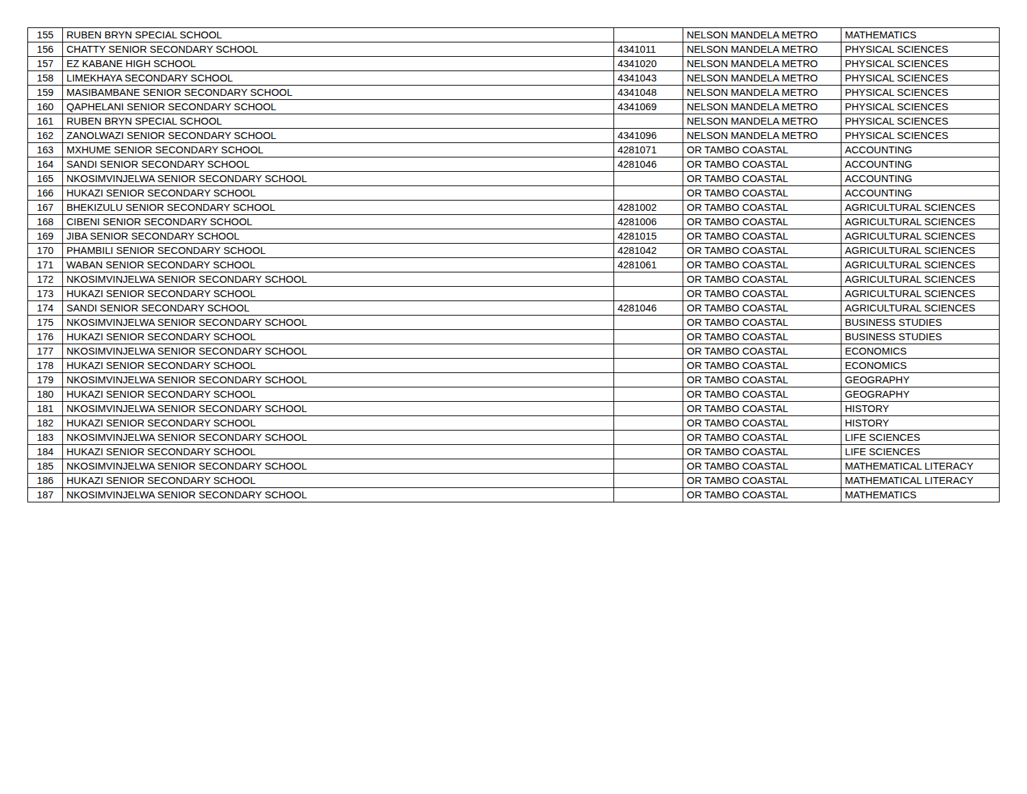| 155 | RUBEN BRYN SPECIAL SCHOOL | | NELSON MANDELA METRO | MATHEMATICS |
| 156 | CHATTY SENIOR SECONDARY SCHOOL | 4341011 | NELSON MANDELA METRO | PHYSICAL SCIENCES |
| 157 | EZ KABANE HIGH SCHOOL | 4341020 | NELSON MANDELA METRO | PHYSICAL SCIENCES |
| 158 | LIMEKHAYA SECONDARY SCHOOL | 4341043 | NELSON MANDELA METRO | PHYSICAL SCIENCES |
| 159 | MASIBAMBANE SENIOR SECONDARY SCHOOL | 4341048 | NELSON MANDELA METRO | PHYSICAL SCIENCES |
| 160 | QAPHELANI SENIOR SECONDARY SCHOOL | 4341069 | NELSON MANDELA METRO | PHYSICAL SCIENCES |
| 161 | RUBEN BRYN SPECIAL SCHOOL | | NELSON MANDELA METRO | PHYSICAL SCIENCES |
| 162 | ZANOLWAZI SENIOR SECONDARY SCHOOL | 4341096 | NELSON MANDELA METRO | PHYSICAL SCIENCES |
| 163 | MXHUME SENIOR SECONDARY SCHOOL | 4281071 | OR TAMBO COASTAL | ACCOUNTING |
| 164 | SANDI SENIOR SECONDARY SCHOOL | 4281046 | OR TAMBO COASTAL | ACCOUNTING |
| 165 | NKOSIMVINJELWA SENIOR SECONDARY SCHOOL | | OR TAMBO COASTAL | ACCOUNTING |
| 166 | HUKAZI SENIOR SECONDARY SCHOOL | | OR TAMBO COASTAL | ACCOUNTING |
| 167 | BHEKIZULU SENIOR SECONDARY SCHOOL | 4281002 | OR TAMBO COASTAL | AGRICULTURAL SCIENCES |
| 168 | CIBENI SENIOR SECONDARY SCHOOL | 4281006 | OR TAMBO COASTAL | AGRICULTURAL SCIENCES |
| 169 | JIBA SENIOR SECONDARY SCHOOL | 4281015 | OR TAMBO COASTAL | AGRICULTURAL SCIENCES |
| 170 | PHAMBILI SENIOR SECONDARY SCHOOL | 4281042 | OR TAMBO COASTAL | AGRICULTURAL SCIENCES |
| 171 | WABAN SENIOR SECONDARY SCHOOL | 4281061 | OR TAMBO COASTAL | AGRICULTURAL SCIENCES |
| 172 | NKOSIMVINJELWA SENIOR SECONDARY SCHOOL | | OR TAMBO COASTAL | AGRICULTURAL SCIENCES |
| 173 | HUKAZI SENIOR SECONDARY SCHOOL | | OR TAMBO COASTAL | AGRICULTURAL SCIENCES |
| 174 | SANDI SENIOR SECONDARY SCHOOL | 4281046 | OR TAMBO COASTAL | AGRICULTURAL SCIENCES |
| 175 | NKOSIMVINJELWA SENIOR SECONDARY SCHOOL | | OR TAMBO COASTAL | BUSINESS STUDIES |
| 176 | HUKAZI SENIOR SECONDARY SCHOOL | | OR TAMBO COASTAL | BUSINESS STUDIES |
| 177 | NKOSIMVINJELWA SENIOR SECONDARY SCHOOL | | OR TAMBO COASTAL | ECONOMICS |
| 178 | HUKAZI SENIOR SECONDARY SCHOOL | | OR TAMBO COASTAL | ECONOMICS |
| 179 | NKOSIMVINJELWA SENIOR SECONDARY SCHOOL | | OR TAMBO COASTAL | GEOGRAPHY |
| 180 | HUKAZI SENIOR SECONDARY SCHOOL | | OR TAMBO COASTAL | GEOGRAPHY |
| 181 | NKOSIMVINJELWA SENIOR SECONDARY SCHOOL | | OR TAMBO COASTAL | HISTORY |
| 182 | HUKAZI SENIOR SECONDARY SCHOOL | | OR TAMBO COASTAL | HISTORY |
| 183 | NKOSIMVINJELWA SENIOR SECONDARY SCHOOL | | OR TAMBO COASTAL | LIFE SCIENCES |
| 184 | HUKAZI SENIOR SECONDARY SCHOOL | | OR TAMBO COASTAL | LIFE SCIENCES |
| 185 | NKOSIMVINJELWA SENIOR SECONDARY SCHOOL | | OR TAMBO COASTAL | MATHEMATICAL LITERACY |
| 186 | HUKAZI SENIOR SECONDARY SCHOOL | | OR TAMBO COASTAL | MATHEMATICAL LITERACY |
| 187 | NKOSIMVINJELWA SENIOR SECONDARY SCHOOL | | OR TAMBO COASTAL | MATHEMATICS |